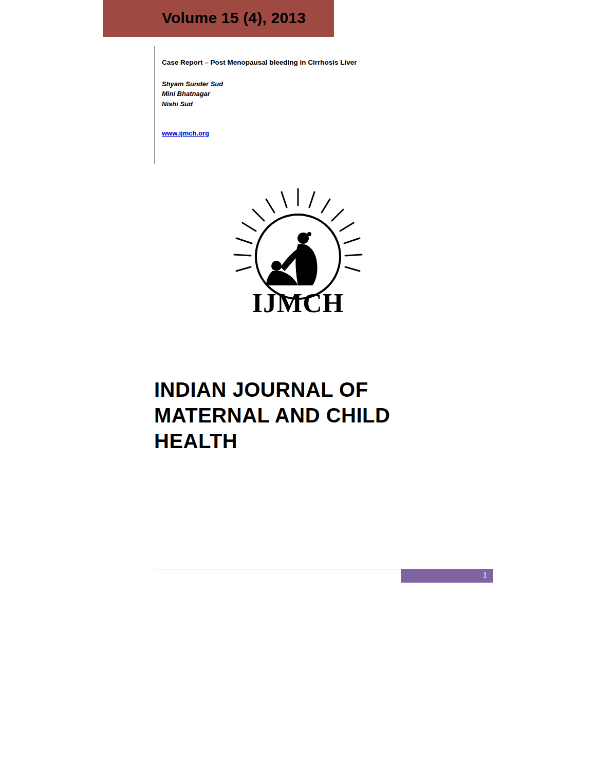Volume 15 (4), 2013
Case Report – Post Menopausal bleeding in Cirrhosis Liver
Shyam Sunder Sud Mini Bhatnagar Nishi Sud
www.ijmch.org
IJMCH
INDIAN JOURNAL OF MATERNAL AND CHILD HEALTH
1